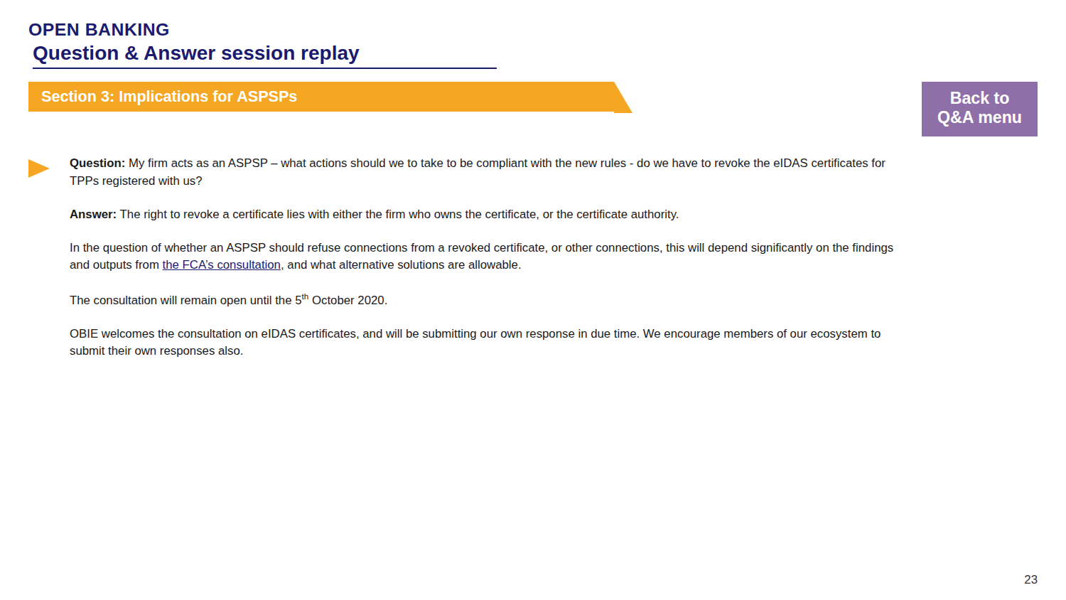Open Banking
Question & Answer session replay
Section 3: Implications for ASPSPs
Back to Q&A menu
Question: My firm acts as an ASPSP – what actions should we to take to be compliant with the new rules - do we have to revoke the eIDAS certificates for TPPs registered with us?
Answer: The right to revoke a certificate lies with either the firm who owns the certificate, or the certificate authority.
In the question of whether an ASPSP should refuse connections from a revoked certificate, or other connections, this will depend significantly on the findings and outputs from the FCA’s consultation, and what alternative solutions are allowable.
The consultation will remain open until the 5th October 2020.
OBIE welcomes the consultation on eIDAS certificates, and will be submitting our own response in due time. We encourage members of our ecosystem to submit their own responses also.
23